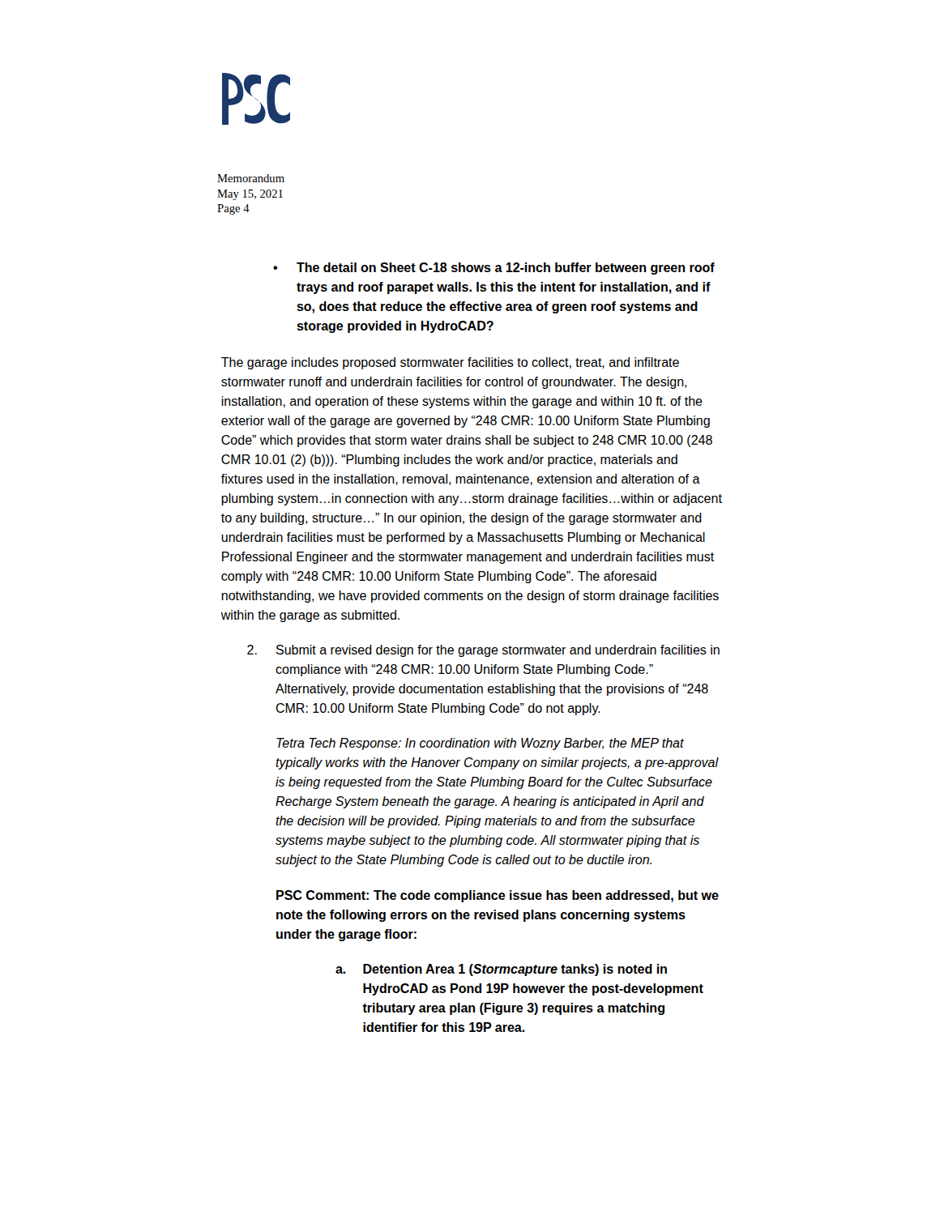Memorandum
May 15, 2021
Page 4
The detail on Sheet C-18 shows a 12-inch buffer between green roof trays and roof parapet walls. Is this the intent for installation, and if so, does that reduce the effective area of green roof systems and storage provided in HydroCAD?
The garage includes proposed stormwater facilities to collect, treat, and infiltrate stormwater runoff and underdrain facilities for control of groundwater. The design, installation, and operation of these systems within the garage and within 10 ft. of the exterior wall of the garage are governed by “248 CMR: 10.00 Uniform State Plumbing Code” which provides that storm water drains shall be subject to 248 CMR 10.00 (248 CMR 10.01 (2) (b))). “Plumbing includes the work and/or practice, materials and fixtures used in the installation, removal, maintenance, extension and alteration of a plumbing system…in connection with any…storm drainage facilities…within or adjacent to any building, structure…” In our opinion, the design of the garage stormwater and underdrain facilities must be performed by a Massachusetts Plumbing or Mechanical Professional Engineer and the stormwater management and underdrain facilities must comply with “248 CMR: 10.00 Uniform State Plumbing Code”. The aforesaid notwithstanding, we have provided comments on the design of storm drainage facilities within the garage as submitted.
Submit a revised design for the garage stormwater and underdrain facilities in compliance with “248 CMR: 10.00 Uniform State Plumbing Code.” Alternatively, provide documentation establishing that the provisions of “248 CMR: 10.00 Uniform State Plumbing Code” do not apply.
Tetra Tech Response: In coordination with Wozny Barber, the MEP that typically works with the Hanover Company on similar projects, a pre-approval is being requested from the State Plumbing Board for the Cultec Subsurface Recharge System beneath the garage. A hearing is anticipated in April and the decision will be provided. Piping materials to and from the subsurface systems maybe subject to the plumbing code. All stormwater piping that is subject to the State Plumbing Code is called out to be ductile iron.
PSC Comment: The code compliance issue has been addressed, but we note the following errors on the revised plans concerning systems under the garage floor:
Detention Area 1 (Stormcapture tanks) is noted in HydroCAD as Pond 19P however the post-development tributary area plan (Figure 3) requires a matching identifier for this 19P area.